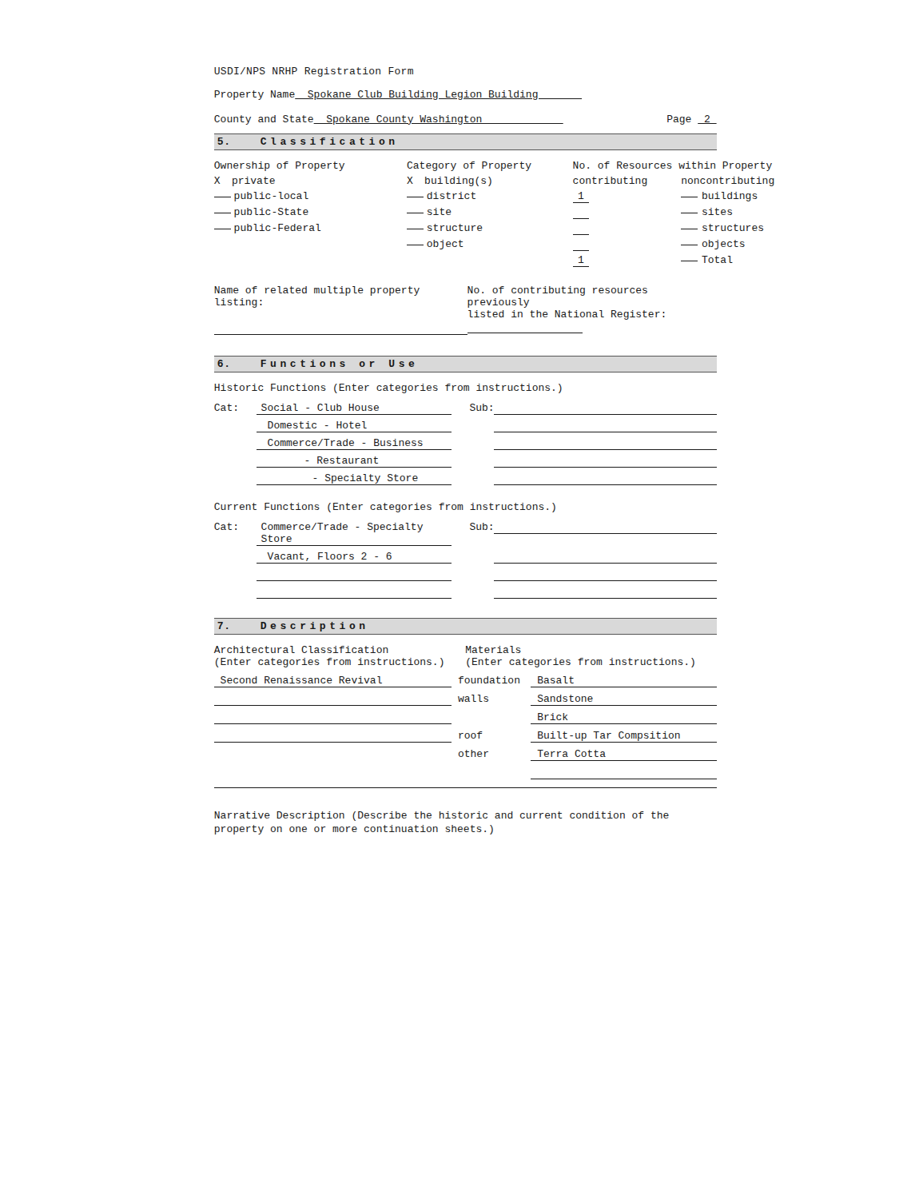USDI/NPS NRHP Registration Form
Property Name Spokane Club Building Legion Building
County and State Spokane County Washington
Page 2
5. Classification
Ownership of Property
Category of Property
No. of Resources within Property
X private
X building(s)
contributing
noncontributing
public-local
district
1
buildings
public-State
site
.
sites
public-Federal
structure
.
structures
object
.
objects
1
Total
Name of related multiple property listing:
No. of contributing resources previously
listed in the National Register:
6. Functions or Use
Historic Functions (Enter categories from instructions.)
Cat:
Social - Club House
Sub:
Domestic - Hotel
Commerce/Trade - Business
- Restaurant
- Specialty Store
Current Functions (Enter categories from instructions.)
Cat:
Commerce/Trade - Specialty Store
Sub:
Vacant, Floors 2 - 6
7. Description
Architectural Classification
(Enter categories from instructions.)
Materials
(Enter categories from instructions.)
Second Renaissance Revival
foundation
Basalt
walls
Sandstone
Brick
roof
Built-up Tar Compsition
other
Terra Cotta
Narrative Description (Describe the historic and current condition of the property on one or more continuation sheets.)